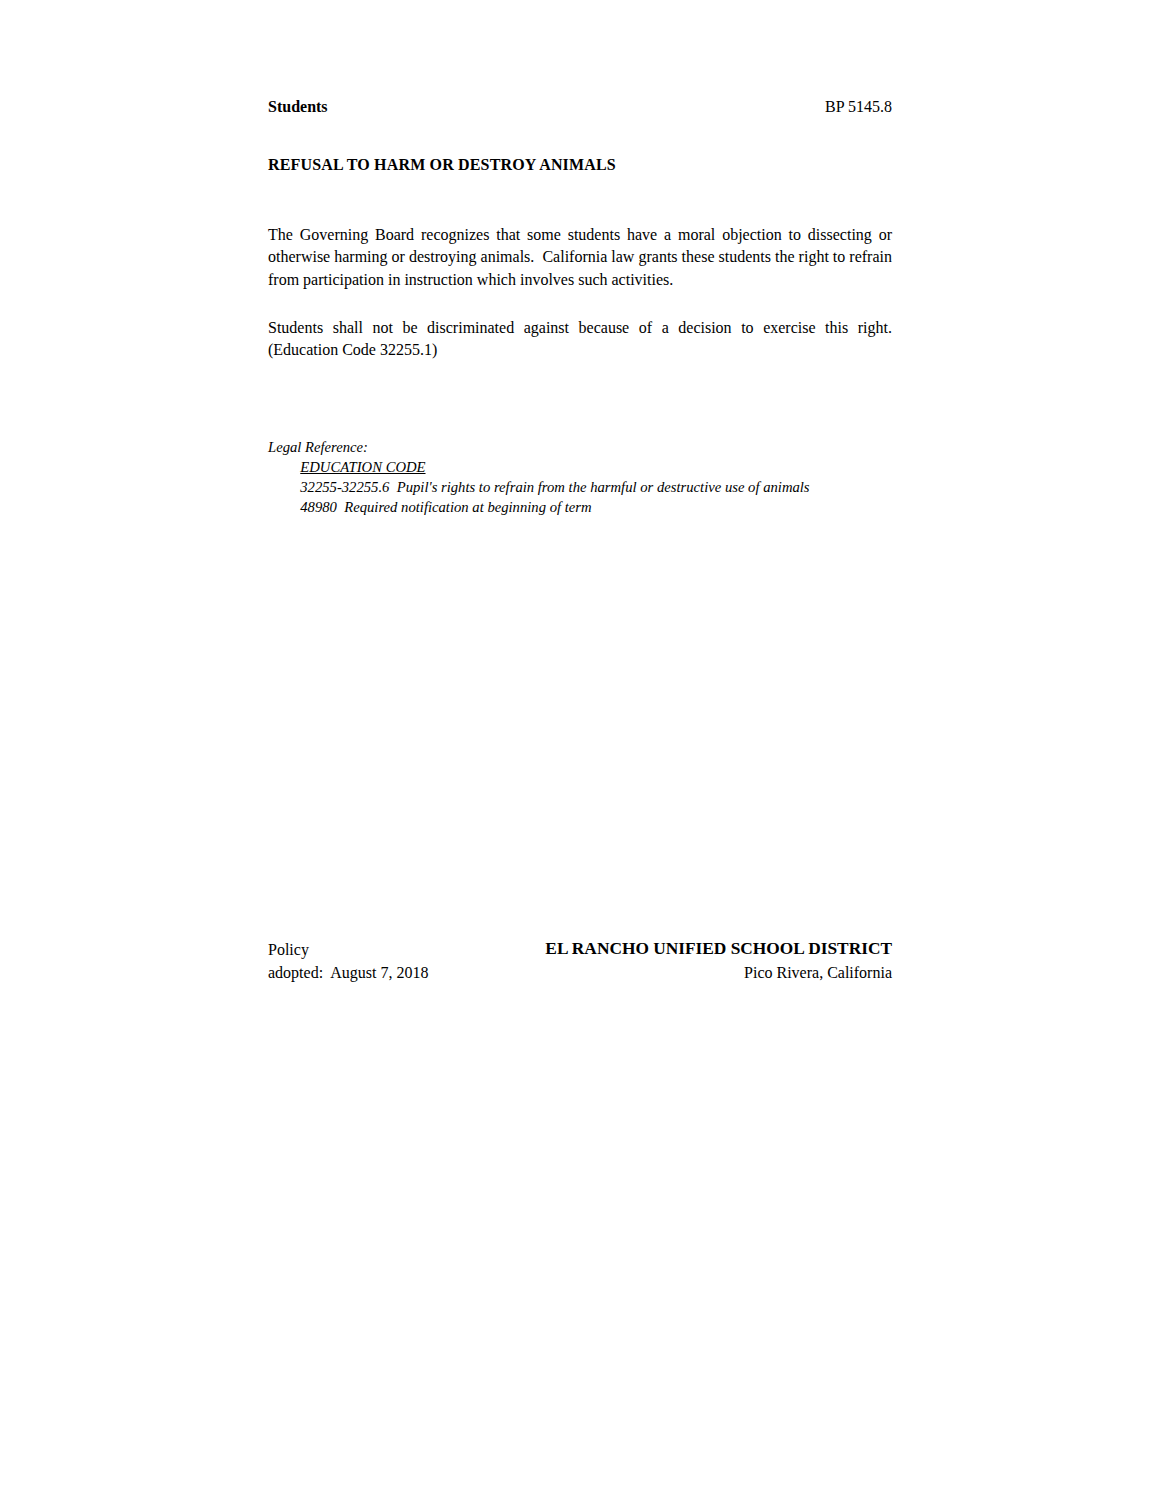Students BP 5145.8
Refusal to Harm or Destroy Animals
The Governing Board recognizes that some students have a moral objection to dissecting or otherwise harming or destroying animals. California law grants these students the right to refrain from participation in instruction which involves such activities.
Students shall not be discriminated against because of a decision to exercise this right. (Education Code 32255.1)
Legal Reference:
EDUCATION CODE
32255-32255.6 Pupil's rights to refrain from the harmful or destructive use of animals
48980 Required notification at beginning of term
Policy
adopted: August 7, 2018
EL RANCHO UNIFIED SCHOOL DISTRICT
Pico Rivera, California